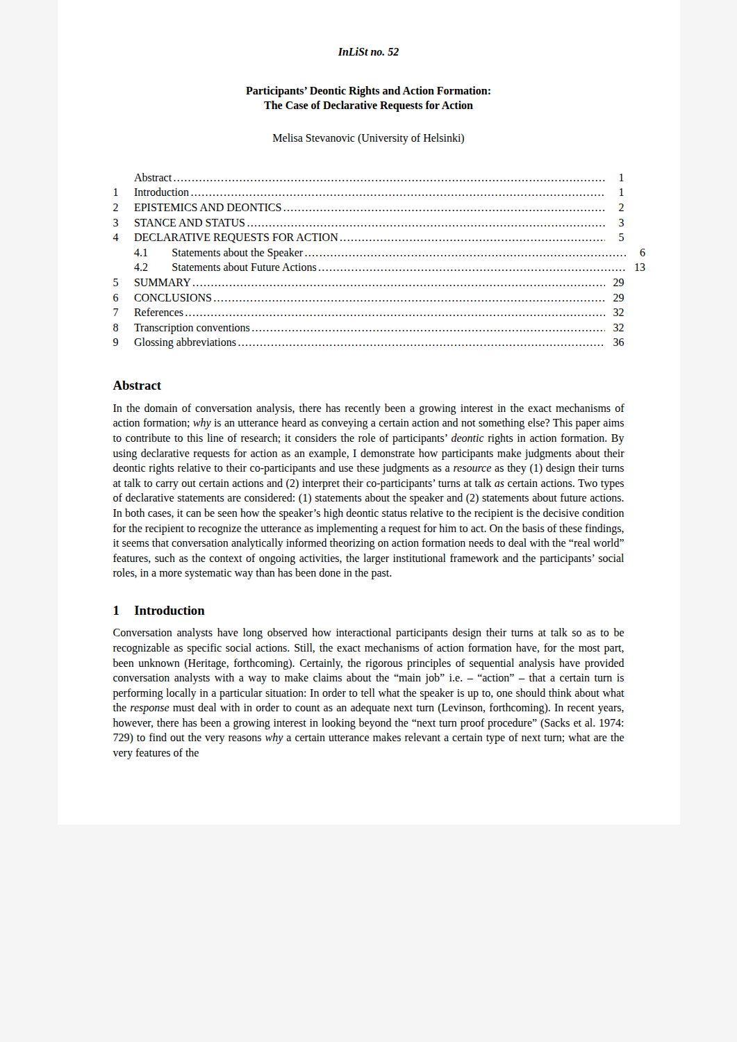InLiSt no. 52
Participants’ Deontic Rights and Action Formation:
The Case of Declarative Requests for Action
Melisa Stevanovic (University of Helsinki)
Abstract.................................................................................................................................. 1
1 Introduction.................................................................................................................................. 1
2 EPISTEMICS AND DEONTICS.................................................................................................................................. 2
3 STANCE AND STATUS.................................................................................................................................. 3
4 DECLARATIVE REQUESTS FOR ACTION.................................................................................................................................. 5
4.1 Statements about the Speaker.................................................................................................................................. 6
4.2 Statements about Future Actions.................................................................................................................................. 13
5 SUMMARY.................................................................................................................................. 29
6 CONCLUSIONS.................................................................................................................................. 29
7 References.................................................................................................................................. 32
8 Transcription conventions.................................................................................................................................. 32
9 Glossing abbreviations.................................................................................................................................. 36
Abstract
In the domain of conversation analysis, there has recently been a growing interest in the exact mechanisms of action formation; why is an utterance heard as conveying a certain action and not something else? This paper aims to contribute to this line of research; it considers the role of participants’ deontic rights in action formation. By using declarative requests for action as an example, I demonstrate how participants make judgments about their deontic rights relative to their co-participants and use these judgments as a resource as they (1) design their turns at talk to carry out certain actions and (2) interpret their co-participants’ turns at talk as certain actions. Two types of declarative statements are considered: (1) statements about the speaker and (2) statements about future actions. In both cases, it can be seen how the speaker’s high deontic status relative to the recipient is the decisive condition for the recipient to recognize the utterance as implementing a request for him to act. On the basis of these findings, it seems that conversation analytically informed theorizing on action formation needs to deal with the “real world” features, such as the context of ongoing activities, the larger institutional framework and the participants’ social roles, in a more systematic way than has been done in the past.
1 Introduction
Conversation analysts have long observed how interactional participants design their turns at talk so as to be recognizable as specific social actions. Still, the exact mechanisms of action formation have, for the most part, been unknown (Heritage, forthcoming). Certainly, the rigorous principles of sequential analysis have provided conversation analysts with a way to make claims about the “main job” i.e. – “action” – that a certain turn is performing locally in a particular situation: In order to tell what the speaker is up to, one should think about what the response must deal with in order to count as an adequate next turn (Levinson, forthcoming). In recent years, however, there has been a growing interest in looking beyond the “next turn proof procedure” (Sacks et al. 1974: 729) to find out the very reasons why a certain utterance makes relevant a certain type of next turn; what are the very features of the